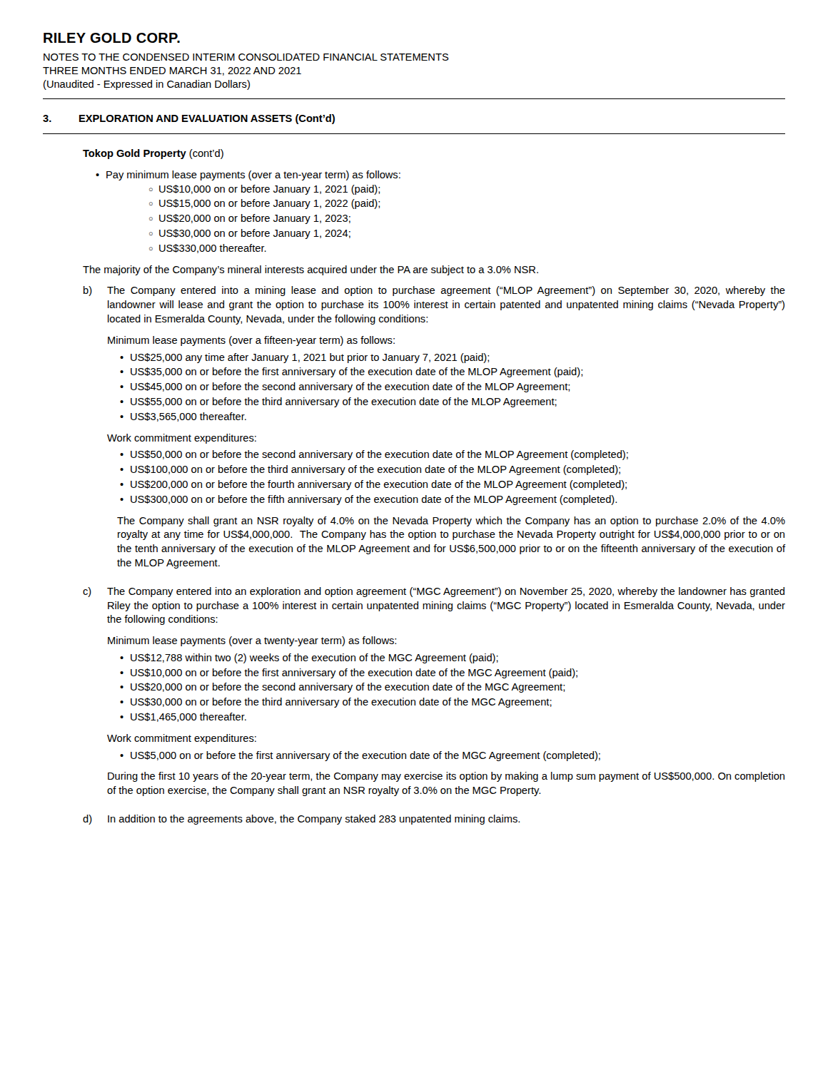RILEY GOLD CORP.
NOTES TO THE CONDENSED INTERIM CONSOLIDATED FINANCIAL STATEMENTS
THREE MONTHS ENDED MARCH 31, 2022 AND 2021
(Unaudited - Expressed in Canadian Dollars)
3. EXPLORATION AND EVALUATION ASSETS (Cont’d)
Tokop Gold Property (cont’d)
Pay minimum lease payments (over a ten-year term) as follows:
US$10,000 on or before January 1, 2021 (paid);
US$15,000 on or before January 1, 2022 (paid);
US$20,000 on or before January 1, 2023;
US$30,000 on or before January 1, 2024;
US$330,000 thereafter.
The majority of the Company’s mineral interests acquired under the PA are subject to a 3.0% NSR.
b)
The Company entered into a mining lease and option to purchase agreement (“MLOP Agreement”) on September 30, 2020, whereby the landowner will lease and grant the option to purchase its 100% interest in certain patented and unpatented mining claims (“Nevada Property”) located in Esmeralda County, Nevada, under the following conditions:
Minimum lease payments (over a fifteen-year term) as follows:
US$25,000 any time after January 1, 2021 but prior to January 7, 2021 (paid);
US$35,000 on or before the first anniversary of the execution date of the MLOP Agreement (paid);
US$45,000 on or before the second anniversary of the execution date of the MLOP Agreement;
US$55,000 on or before the third anniversary of the execution date of the MLOP Agreement;
US$3,565,000 thereafter.
Work commitment expenditures:
US$50,000 on or before the second anniversary of the execution date of the MLOP Agreement (completed);
US$100,000 on or before the third anniversary of the execution date of the MLOP Agreement (completed);
US$200,000 on or before the fourth anniversary of the execution date of the MLOP Agreement (completed);
US$300,000 on or before the fifth anniversary of the execution date of the MLOP Agreement (completed).
The Company shall grant an NSR royalty of 4.0% on the Nevada Property which the Company has an option to purchase 2.0% of the 4.0% royalty at any time for US$4,000,000. The Company has the option to purchase the Nevada Property outright for US$4,000,000 prior to or on the tenth anniversary of the execution of the MLOP Agreement and for US$6,500,000 prior to or on the fifteenth anniversary of the execution of the MLOP Agreement.
c)
The Company entered into an exploration and option agreement (“MGC Agreement”) on November 25, 2020, whereby the landowner has granted Riley the option to purchase a 100% interest in certain unpatented mining claims (“MGC Property”) located in Esmeralda County, Nevada, under the following conditions:
Minimum lease payments (over a twenty-year term) as follows:
US$12,788 within two (2) weeks of the execution of the MGC Agreement (paid);
US$10,000 on or before the first anniversary of the execution date of the MGC Agreement (paid);
US$20,000 on or before the second anniversary of the execution date of the MGC Agreement;
US$30,000 on or before the third anniversary of the execution date of the MGC Agreement;
US$1,465,000 thereafter.
Work commitment expenditures:
US$5,000 on or before the first anniversary of the execution date of the MGC Agreement (completed);
During the first 10 years of the 20-year term, the Company may exercise its option by making a lump sum payment of US$500,000. On completion of the option exercise, the Company shall grant an NSR royalty of 3.0% on the MGC Property.
d)
In addition to the agreements above, the Company staked 283 unpatented mining claims.